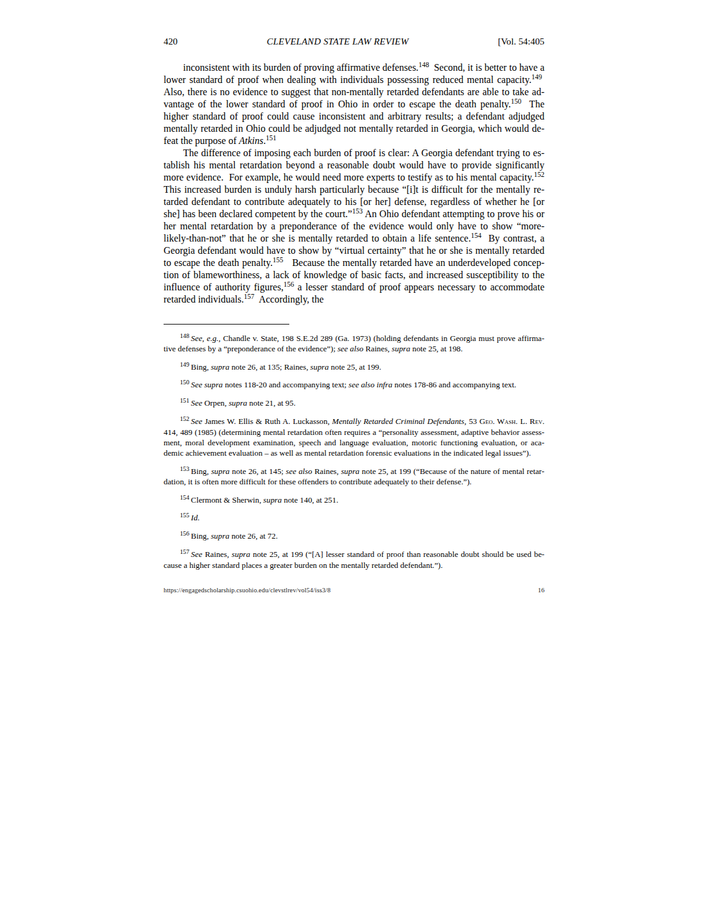420 CLEVELAND STATE LAW REVIEW [Vol. 54:405
inconsistent with its burden of proving affirmative defenses.148 Second, it is better to have a lower standard of proof when dealing with individuals possessing reduced mental capacity.149 Also, there is no evidence to suggest that non-mentally retarded defendants are able to take advantage of the lower standard of proof in Ohio in order to escape the death penalty.150 The higher standard of proof could cause inconsistent and arbitrary results; a defendant adjudged mentally retarded in Ohio could be adjudged not mentally retarded in Georgia, which would defeat the purpose of Atkins.151
The difference of imposing each burden of proof is clear: A Georgia defendant trying to establish his mental retardation beyond a reasonable doubt would have to provide significantly more evidence. For example, he would need more experts to testify as to his mental capacity.152 This increased burden is unduly harsh particularly because “[i]t is difficult for the mentally retarded defendant to contribute adequately to his [or her] defense, regardless of whether he [or she] has been declared competent by the court.”153 An Ohio defendant attempting to prove his or her mental retardation by a preponderance of the evidence would only have to show “more-likely-than-not” that he or she is mentally retarded to obtain a life sentence.154 By contrast, a Georgia defendant would have to show by “virtual certainty” that he or she is mentally retarded to escape the death penalty.155 Because the mentally retarded have an underdeveloped conception of blameworthiness, a lack of knowledge of basic facts, and increased susceptibility to the influence of authority figures,156 a lesser standard of proof appears necessary to accommodate retarded individuals.157 Accordingly, the
148 See, e.g., Chandle v. State, 198 S.E.2d 289 (Ga. 1973) (holding defendants in Georgia must prove affirmative defenses by a “preponderance of the evidence”); see also Raines, supra note 25, at 198.
149 Bing, supra note 26, at 135; Raines, supra note 25, at 199.
150 See supra notes 118-20 and accompanying text; see also infra notes 178-86 and accompanying text.
151 See Orpen, supra note 21, at 95.
152 See James W. Ellis & Ruth A. Luckasson, Mentally Retarded Criminal Defendants, 53 Geo. Wash. L. Rev. 414, 489 (1985) (determining mental retardation often requires a “personality assessment, adaptive behavior assessment, moral development examination, speech and language evaluation, motoric functioning evaluation, or academic achievement evaluation – as well as mental retardation forensic evaluations in the indicated legal issues”).
153 Bing, supra note 26, at 145; see also Raines, supra note 25, at 199 (“Because of the nature of mental retardation, it is often more difficult for these offenders to contribute adequately to their defense.”).
154 Clermont & Sherwin, supra note 140, at 251.
155 Id.
156 Bing, supra note 26, at 72.
157 See Raines, supra note 25, at 199 (“[A] lesser standard of proof than reasonable doubt should be used because a higher standard places a greater burden on the mentally retarded defendant.”).
https://engagedscholarship.csuohio.edu/clevstlrev/vol54/iss3/8 16